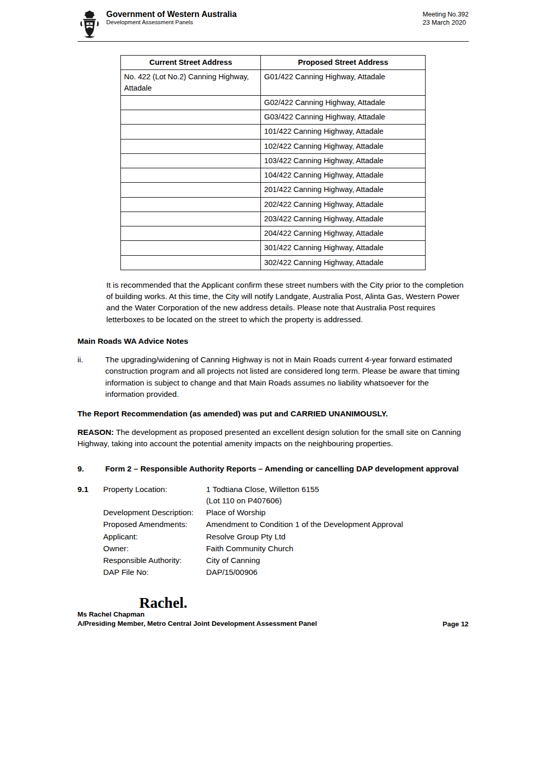Government of Western Australia
Development Assessment Panels
Meeting No.392
23 March 2020
| Current Street Address | Proposed Street Address |
| --- | --- |
| No. 422 (Lot No.2) Canning Highway, Attadale | G01/422 Canning Highway, Attadale |
| | G02/422 Canning Highway, Attadale |
| | G03/422 Canning Highway, Attadale |
| | 101/422 Canning Highway, Attadale |
| | 102/422 Canning Highway, Attadale |
| | 103/422 Canning Highway, Attadale |
| | 104/422 Canning Highway, Attadale |
| | 201/422 Canning Highway, Attadale |
| | 202/422 Canning Highway, Attadale |
| | 203/422 Canning Highway, Attadale |
| | 204/422 Canning Highway, Attadale |
| | 301/422 Canning Highway, Attadale |
| | 302/422 Canning Highway, Attadale |
It is recommended that the Applicant confirm these street numbers with the City prior to the completion of building works. At this time, the City will notify Landgate, Australia Post, Alinta Gas, Western Power and the Water Corporation of the new address details. Please note that Australia Post requires letterboxes to be located on the street to which the property is addressed.
Main Roads WA Advice Notes
ii.
The upgrading/widening of Canning Highway is not in Main Roads current 4-year forward estimated construction program and all projects not listed are considered long term. Please be aware that timing information is subject to change and that Main Roads assumes no liability whatsoever for the information provided.
The Report Recommendation (as amended) was put and CARRIED UNANIMOUSLY.
REASON: The development as proposed presented an excellent design solution for the small site on Canning Highway, taking into account the potential amenity impacts on the neighbouring properties.
9.
Form 2 – Responsible Authority Reports – Amending or cancelling DAP development approval
9.1
| Property Location: | 1 Todtiana Close, Willetton 6155 (Lot 110 on P407606) |
| Development Description: | Place of Worship |
| Proposed Amendments: | Amendment to Condition 1 of the Development Approval |
| Applicant: | Resolve Group Pty Ltd |
| Owner: | Faith Community Church |
| Responsible Authority: | City of Canning |
| DAP File No: | DAP/15/00906 |
Rachel. Ms Rachel Chapman
A/Presiding Member, Metro Central Joint Development Assessment Panel
Page 12